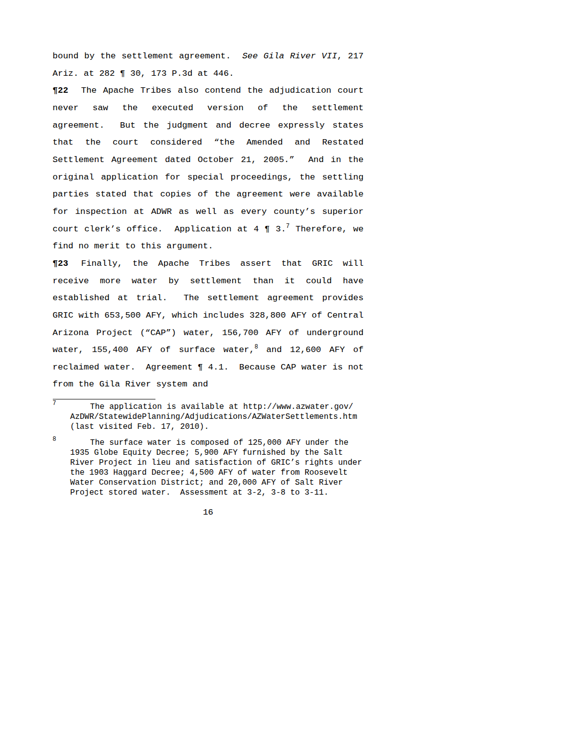bound by the settlement agreement. See Gila River VII, 217 Ariz. at 282 ¶ 30, 173 P.3d at 446.
¶22 The Apache Tribes also contend the adjudication court never saw the executed version of the settlement agreement. But the judgment and decree expressly states that the court considered “the Amended and Restated Settlement Agreement dated October 21, 2005.” And in the original application for special proceedings, the settling parties stated that copies of the agreement were available for inspection at ADWR as well as every county’s superior court clerk’s office. Application at 4 ¶ 3.7 Therefore, we find no merit to this argument.
¶23 Finally, the Apache Tribes assert that GRIC will receive more water by settlement than it could have established at trial. The settlement agreement provides GRIC with 653,500 AFY, which includes 328,800 AFY of Central Arizona Project (“CAP”) water, 156,700 AFY of underground water, 155,400 AFY of surface water,8 and 12,600 AFY of reclaimed water. Agreement ¶ 4.1. Because CAP water is not from the Gila River system and
7 The application is available at http://www.azwater.gov/ AzDWR/StatewidePlanning/Adjudications/AZWaterSettlements.htm (last visited Feb. 17, 2010).
8 The surface water is composed of 125,000 AFY under the 1935 Globe Equity Decree; 5,900 AFY furnished by the Salt River Project in lieu and satisfaction of GRIC’s rights under the 1903 Haggard Decree; 4,500 AFY of water from Roosevelt Water Conservation District; and 20,000 AFY of Salt River Project stored water. Assessment at 3-2, 3-8 to 3-11.
16